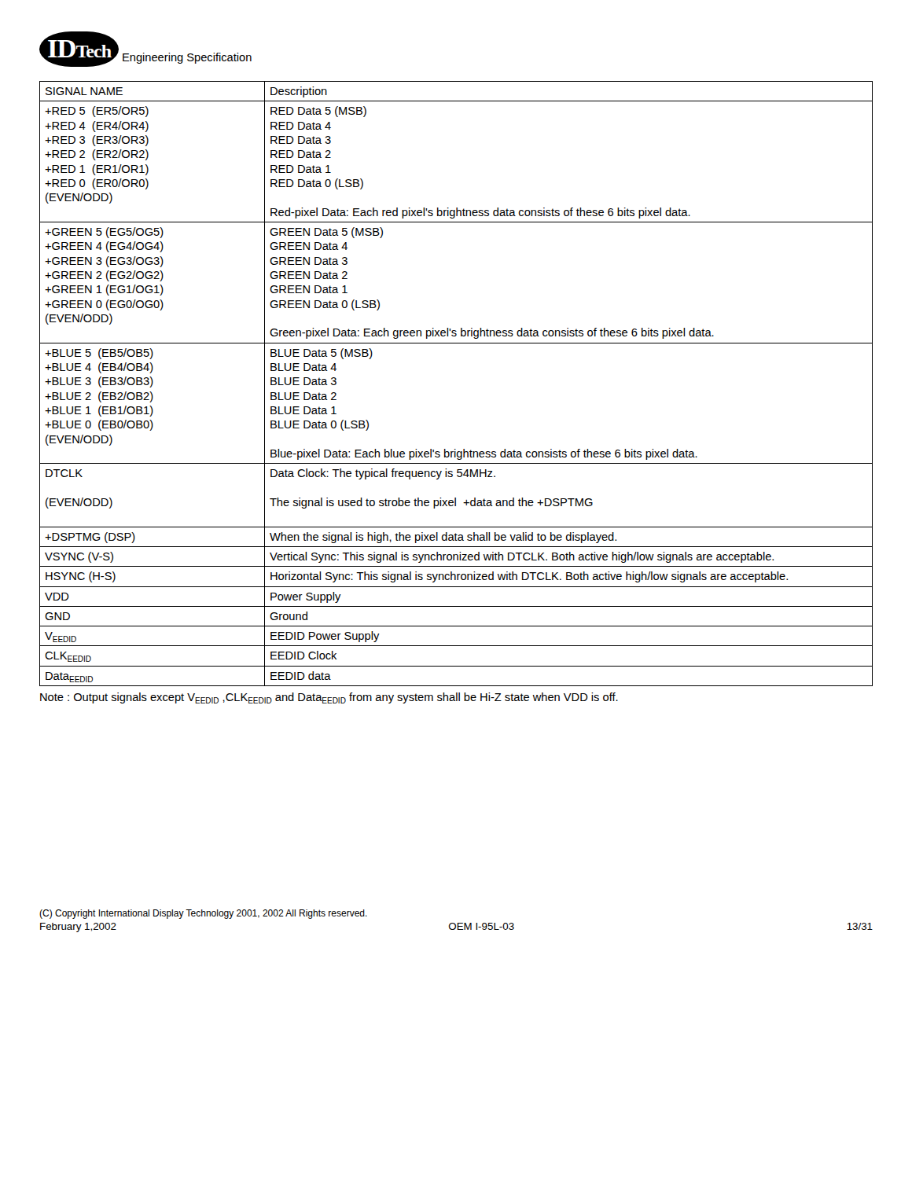IDTech Engineering Specification
| SIGNAL NAME | Description |
| +RED 5 (ER5/OR5) +RED 4 (ER4/OR4) +RED 3 (ER3/OR3) +RED 2 (ER2/OR2) +RED 1 (ER1/OR1) +RED 0 (ER0/OR0) (EVEN/ODD) | RED Data 5 (MSB) RED Data 4 RED Data 3 RED Data 2 RED Data 1 RED Data 0 (LSB) Red-pixel Data: Each red pixel's brightness data consists of these 6 bits pixel data. |
| +GREEN 5 (EG5/OG5) +GREEN 4 (EG4/OG4) +GREEN 3 (EG3/OG3) +GREEN 2 (EG2/OG2) +GREEN 1 (EG1/OG1) +GREEN 0 (EG0/OG0) (EVEN/ODD) | GREEN Data 5 (MSB) GREEN Data 4 GREEN Data 3 GREEN Data 2 GREEN Data 1 GREEN Data 0 (LSB) Green-pixel Data: Each green pixel's brightness data consists of these 6 bits pixel data. |
| +BLUE 5 (EB5/OB5) +BLUE 4 (EB4/OB4) +BLUE 3 (EB3/OB3) +BLUE 2 (EB2/OB2) +BLUE 1 (EB1/OB1) +BLUE 0 (EB0/OB0) (EVEN/ODD) | BLUE Data 5 (MSB) BLUE Data 4 BLUE Data 3 BLUE Data 2 BLUE Data 1 BLUE Data 0 (LSB) Blue-pixel Data: Each blue pixel's brightness data consists of these 6 bits pixel data. |
| DTCLK (EVEN/ODD) | Data Clock: The typical frequency is 54MHz. The signal is used to strobe the pixel +data and the +DSPTMG |
| +DSPTMG (DSP) | When the signal is high, the pixel data shall be valid to be displayed. |
| VSYNC (V-S) | Vertical Sync: This signal is synchronized with DTCLK. Both active high/low signals are acceptable. |
| HSYNC (H-S) | Horizontal Sync: This signal is synchronized with DTCLK. Both active high/low signals are acceptable. |
| VDD | Power Supply |
| GND | Ground |
| V EEDID | EEDID Power Supply |
| CLK EEDID | EEDID Clock |
| Data EEDID | EEDID data |
Note : Output signals except VEEDID ,CLKEEDID and DataEEDID from any system shall be Hi-Z state when VDD is off.
(C) Copyright International Display Technology 2001, 2002 All Rights reserved.
February 1,2002 OEM I-95L-03 13/31